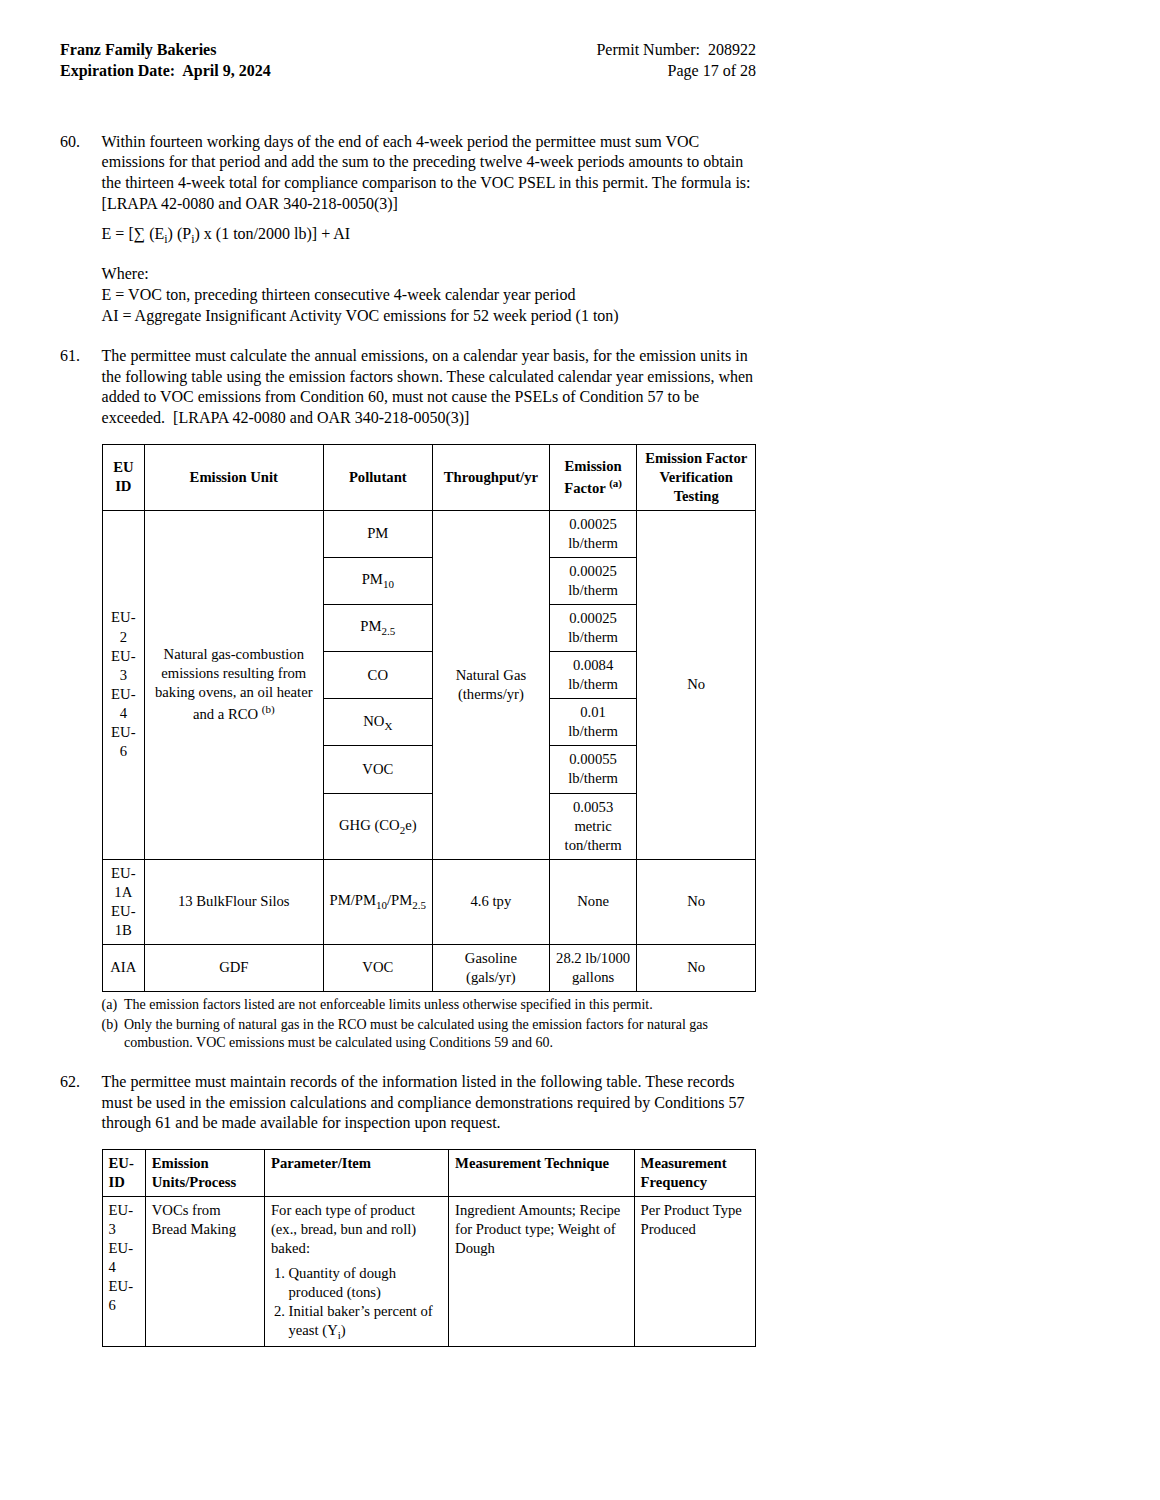Franz Family Bakeries Expiration Date: April 9, 2024
Permit Number: 208922 Page 17 of 28
60. Within fourteen working days of the end of each 4-week period the permittee must sum VOC emissions for that period and add the sum to the preceding twelve 4-week periods amounts to obtain the thirteen 4-week total for compliance comparison to the VOC PSEL in this permit. The formula is: [LRAPA 42-0080 and OAR 340-218-0050(3)]
E = [∑ (Ei) (Pi) x (1 ton/2000 lb)] + AI
Where:
E = VOC ton, preceding thirteen consecutive 4-week calendar year period
AI = Aggregate Insignificant Activity VOC emissions for 52 week period (1 ton)
61. The permittee must calculate the annual emissions, on a calendar year basis, for the emission units in the following table using the emission factors shown. These calculated calendar year emissions, when added to VOC emissions from Condition 60, must not cause the PSELs of Condition 57 to be exceeded. [LRAPA 42-0080 and OAR 340-218-0050(3)]
| EU ID | Emission Unit | Pollutant | Throughput/yr | Emission Factor (a) | Emission Factor Verification Testing |
| --- | --- | --- | --- | --- | --- |
| EU-2 EU-3 EU-4 EU-6 | Natural gas-combustion emissions resulting from baking ovens, an oil heater and a RCO (b) | PM | Natural Gas (therms/yr) | 0.00025 lb/therm | No |
| PM 10 | 0.00025 lb/therm |
| PM 2.5 | 0.00025 lb/therm |
| CO | 0.0084 lb/therm |
| NO X | 0.01 lb/therm |
| VOC | 0.00055 lb/therm |
| GHG (CO 2 e) | 0.0053 metric ton/therm |
| EU-1A EU-1B | 13 BulkFlour Silos | PM/PM 10 /PM 2.5 | 4.6 tpy | None | No |
| AIA | GDF | VOC | Gasoline (gals/yr) | 28.2 lb/1000 gallons | No |
(a) The emission factors listed are not enforceable limits unless otherwise specified in this permit.
(b) Only the burning of natural gas in the RCO must be calculated using the emission factors for natural gas combustion. VOC emissions must be calculated using Conditions 59 and 60.
62. The permittee must maintain records of the information listed in the following table. These records must be used in the emission calculations and compliance demonstrations required by Conditions 57 through 61 and be made available for inspection upon request.
| EU-ID | Emission Units/Process | Parameter/Item | Measurement Technique | Measurement Frequency |
| --- | --- | --- | --- | --- |
| EU-3 EU-4 EU-6 | VOCs from Bread Making | For each type of product (ex., bread, bun and roll) baked: Quantity of dough produced (tons) Initial baker’s percent of yeast (Y i ) | Ingredient Amounts; Recipe for Product type; Weight of Dough | Per Product Type Produced |